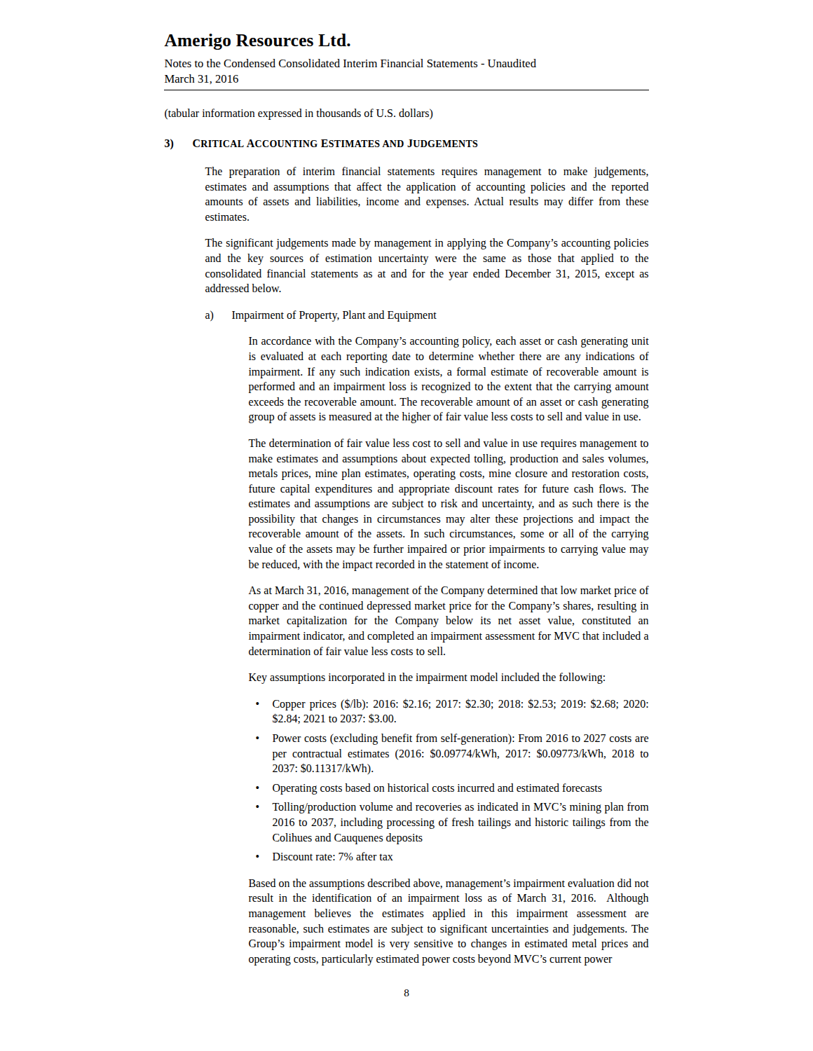Amerigo Resources Ltd.
Notes to the Condensed Consolidated Interim Financial Statements - Unaudited
March 31, 2016
(tabular information expressed in thousands of U.S. dollars)
3) CRITICAL ACCOUNTING ESTIMATES AND JUDGEMENTS
The preparation of interim financial statements requires management to make judgements, estimates and assumptions that affect the application of accounting policies and the reported amounts of assets and liabilities, income and expenses. Actual results may differ from these estimates.
The significant judgements made by management in applying the Company’s accounting policies and the key sources of estimation uncertainty were the same as those that applied to the consolidated financial statements as at and for the year ended December 31, 2015, except as addressed below.
a) Impairment of Property, Plant and Equipment
In accordance with the Company’s accounting policy, each asset or cash generating unit is evaluated at each reporting date to determine whether there are any indications of impairment. If any such indication exists, a formal estimate of recoverable amount is performed and an impairment loss is recognized to the extent that the carrying amount exceeds the recoverable amount. The recoverable amount of an asset or cash generating group of assets is measured at the higher of fair value less costs to sell and value in use.
The determination of fair value less cost to sell and value in use requires management to make estimates and assumptions about expected tolling, production and sales volumes, metals prices, mine plan estimates, operating costs, mine closure and restoration costs, future capital expenditures and appropriate discount rates for future cash flows. The estimates and assumptions are subject to risk and uncertainty, and as such there is the possibility that changes in circumstances may alter these projections and impact the recoverable amount of the assets. In such circumstances, some or all of the carrying value of the assets may be further impaired or prior impairments to carrying value may be reduced, with the impact recorded in the statement of income.
As at March 31, 2016, management of the Company determined that low market price of copper and the continued depressed market price for the Company’s shares, resulting in market capitalization for the Company below its net asset value, constituted an impairment indicator, and completed an impairment assessment for MVC that included a determination of fair value less costs to sell.
Key assumptions incorporated in the impairment model included the following:
Copper prices ($/lb): 2016: $2.16; 2017: $2.30; 2018: $2.53; 2019: $2.68; 2020: $2.84; 2021 to 2037: $3.00.
Power costs (excluding benefit from self-generation): From 2016 to 2027 costs are per contractual estimates (2016: $0.09774/kWh, 2017: $0.09773/kWh, 2018 to 2037: $0.11317/kWh).
Operating costs based on historical costs incurred and estimated forecasts
Tolling/production volume and recoveries as indicated in MVC’s mining plan from 2016 to 2037, including processing of fresh tailings and historic tailings from the Colihues and Cauquenes deposits
Discount rate: 7% after tax
Based on the assumptions described above, management’s impairment evaluation did not result in the identification of an impairment loss as of March 31, 2016. Although management believes the estimates applied in this impairment assessment are reasonable, such estimates are subject to significant uncertainties and judgements. The Group’s impairment model is very sensitive to changes in estimated metal prices and operating costs, particularly estimated power costs beyond MVC’s current power
8